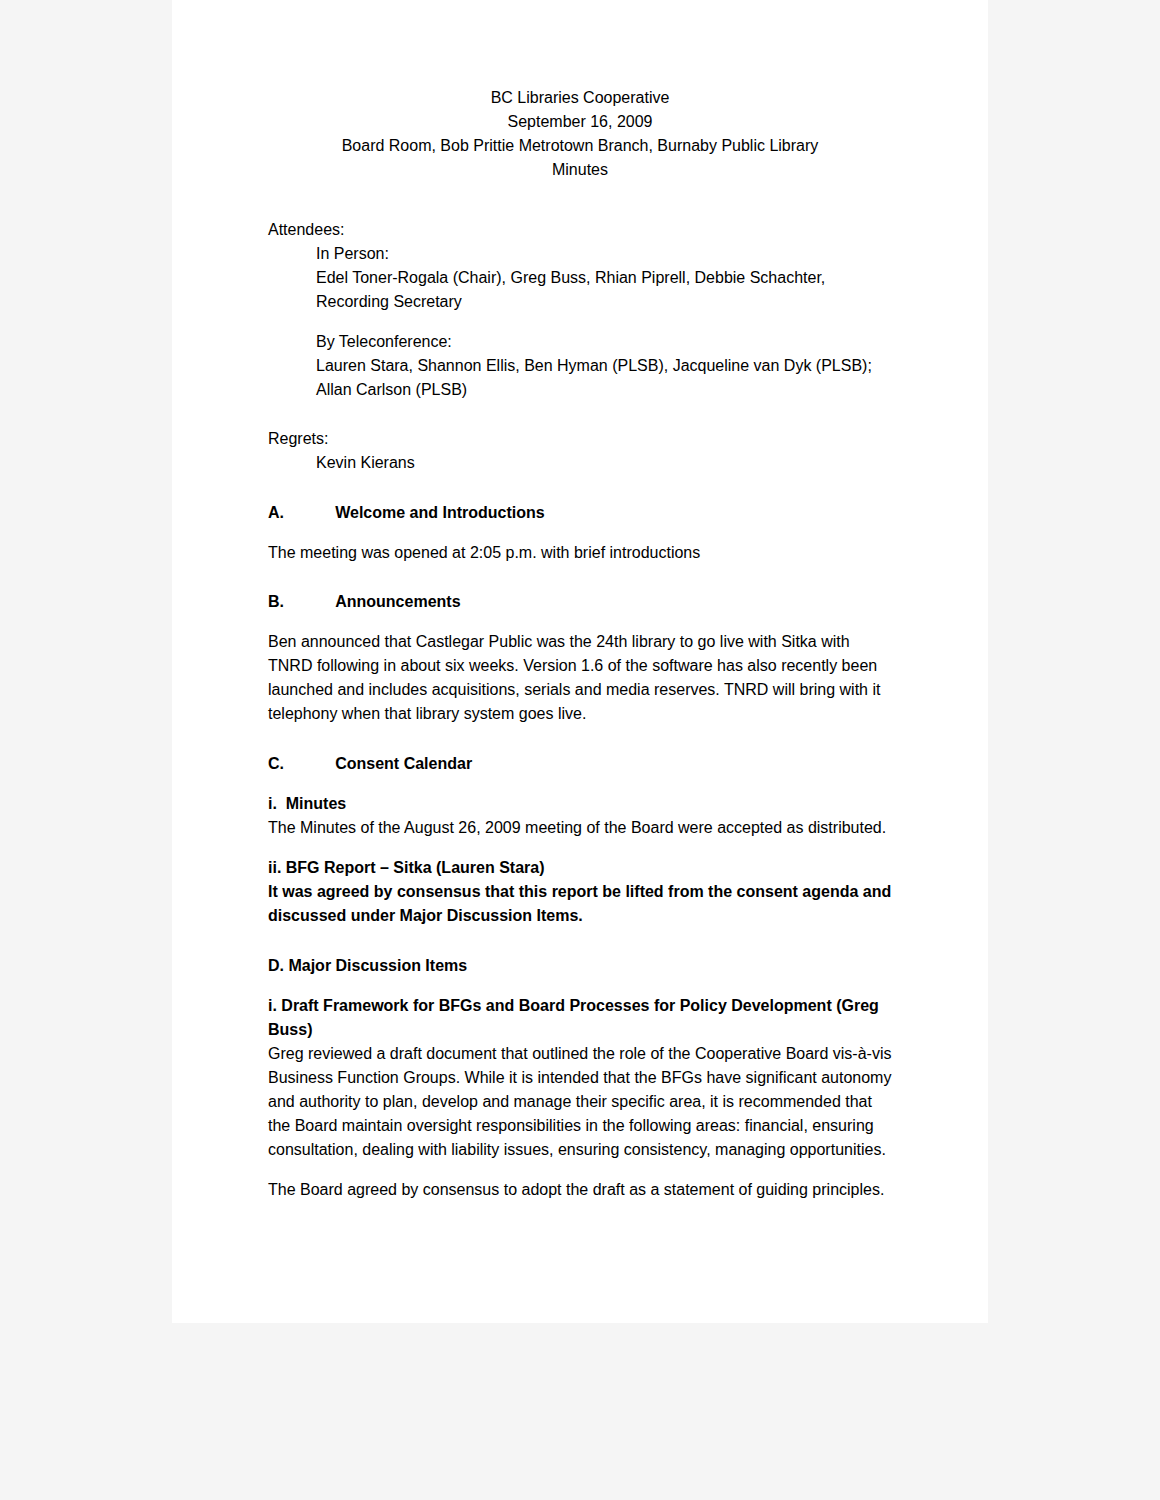BC Libraries Cooperative
September 16, 2009
Board Room, Bob Prittie Metrotown Branch, Burnaby Public Library
Minutes
Attendees:
In Person:
Edel Toner-Rogala (Chair), Greg Buss, Rhian Piprell, Debbie Schachter, Recording Secretary
By Teleconference:
Lauren Stara, Shannon Ellis, Ben Hyman (PLSB), Jacqueline van Dyk (PLSB); Allan Carlson (PLSB)
Regrets:
Kevin Kierans
A. Welcome and Introductions
The meeting was opened at 2:05 p.m. with brief introductions
B. Announcements
Ben announced that Castlegar Public was the 24th library to go live with Sitka with TNRD following in about six weeks. Version 1.6 of the software has also recently been launched and includes acquisitions, serials and media reserves. TNRD will bring with it telephony when that library system goes live.
C. Consent Calendar
i. Minutes
The Minutes of the August 26, 2009 meeting of the Board were accepted as distributed.
ii. BFG Report – Sitka (Lauren Stara)
It was agreed by consensus that this report be lifted from the consent agenda and discussed under Major Discussion Items.
D. Major Discussion Items
i. Draft Framework for BFGs and Board Processes for Policy Development (Greg Buss)
Greg reviewed a draft document that outlined the role of the Cooperative Board vis-à-vis Business Function Groups. While it is intended that the BFGs have significant autonomy and authority to plan, develop and manage their specific area, it is recommended that the Board maintain oversight responsibilities in the following areas: financial, ensuring consultation, dealing with liability issues, ensuring consistency, managing opportunities.
The Board agreed by consensus to adopt the draft as a statement of guiding principles.